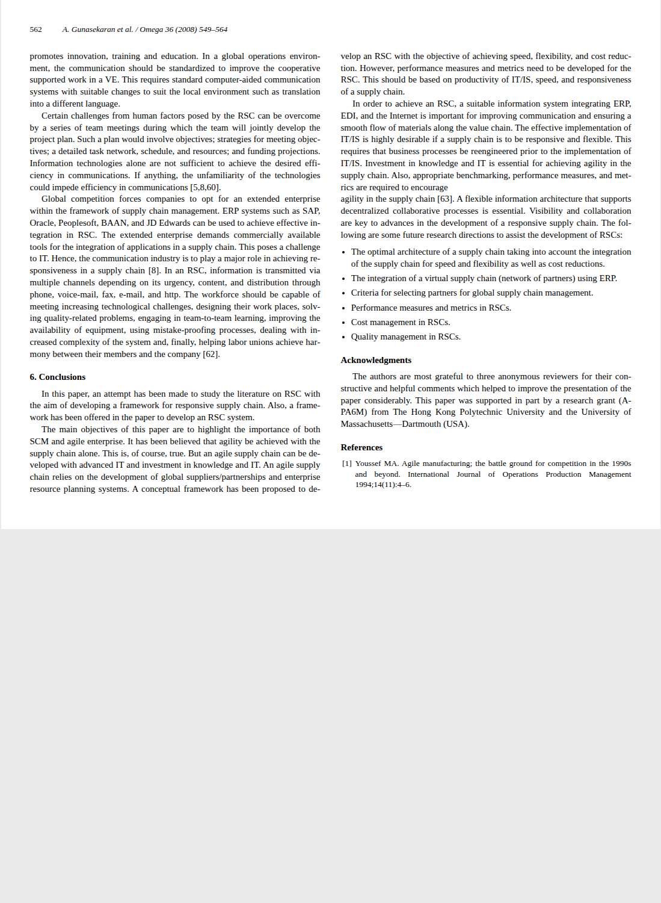562 A. Gunasekaran et al. / Omega 36 (2008) 549–564
promotes innovation, training and education. In a global operations environment, the communication should be standardized to improve the cooperative supported work in a VE. This requires standard computer-aided communication systems with suitable changes to suit the local environment such as translation into a different language.
Certain challenges from human factors posed by the RSC can be overcome by a series of team meetings during which the team will jointly develop the project plan. Such a plan would involve objectives; strategies for meeting objectives; a detailed task network, schedule, and resources; and funding projections. Information technologies alone are not sufficient to achieve the desired efficiency in communications. If anything, the unfamiliarity of the technologies could impede efficiency in communications [5,8,60].
Global competition forces companies to opt for an extended enterprise within the framework of supply chain management. ERP systems such as SAP, Oracle, Peoplesoft, BAAN, and JD Edwards can be used to achieve effective integration in RSC. The extended enterprise demands commercially available tools for the integration of applications in a supply chain. This poses a challenge to IT. Hence, the communication industry is to play a major role in achieving responsiveness in a supply chain [8]. In an RSC, information is transmitted via multiple channels depending on its urgency, content, and distribution through phone, voice-mail, fax, e-mail, and http. The workforce should be capable of meeting increasing technological challenges, designing their work places, solving quality-related problems, engaging in team-to-team learning, improving the availability of equipment, using mistake-proofing processes, dealing with increased complexity of the system and, finally, helping labor unions achieve harmony between their members and the company [62].
6. Conclusions
In this paper, an attempt has been made to study the literature on RSC with the aim of developing a framework for responsive supply chain. Also, a framework has been offered in the paper to develop an RSC system.
The main objectives of this paper are to highlight the importance of both SCM and agile enterprise. It has been believed that agility be achieved with the supply chain alone. This is, of course, true. But an agile supply chain can be developed with advanced IT and investment in knowledge and IT. An agile supply chain relies on the development of global suppliers/partnerships and enterprise resource planning systems. A conceptual framework has been proposed to develop an RSC with the objective of achieving speed, flexibility, and cost reduction. However, performance measures and metrics need to be developed for the RSC. This should be based on productivity of IT/IS, speed, and responsiveness of a supply chain.
In order to achieve an RSC, a suitable information system integrating ERP, EDI, and the Internet is important for improving communication and ensuring a smooth flow of materials along the value chain. The effective implementation of IT/IS is highly desirable if a supply chain is to be responsive and flexible. This requires that business processes be reengineered prior to the implementation of IT/IS. Investment in knowledge and IT is essential for achieving agility in the supply chain. Also, appropriate benchmarking, performance measures, and metrics are required to encourage
agility in the supply chain [63]. A flexible information architecture that supports decentralized collaborative processes is essential. Visibility and collaboration are key to advances in the development of a responsive supply chain. The following are some future research directions to assist the development of RSCs:
The optimal architecture of a supply chain taking into account the integration of the supply chain for speed and flexibility as well as cost reductions.
The integration of a virtual supply chain (network of partners) using ERP.
Criteria for selecting partners for global supply chain management.
Performance measures and metrics in RSCs.
Cost management in RSCs.
Quality management in RSCs.
Acknowledgments
The authors are most grateful to three anonymous reviewers for their constructive and helpful comments which helped to improve the presentation of the paper considerably. This paper was supported in part by a research grant (A- PA6M) from The Hong Kong Polytechnic University and the University of Massachusetts—Dartmouth (USA).
References
Youssef MA. Agile manufacturing; the battle ground for competition in the 1990s and beyond. International Journal of Operations Production Management 1994;14(11):4–6.